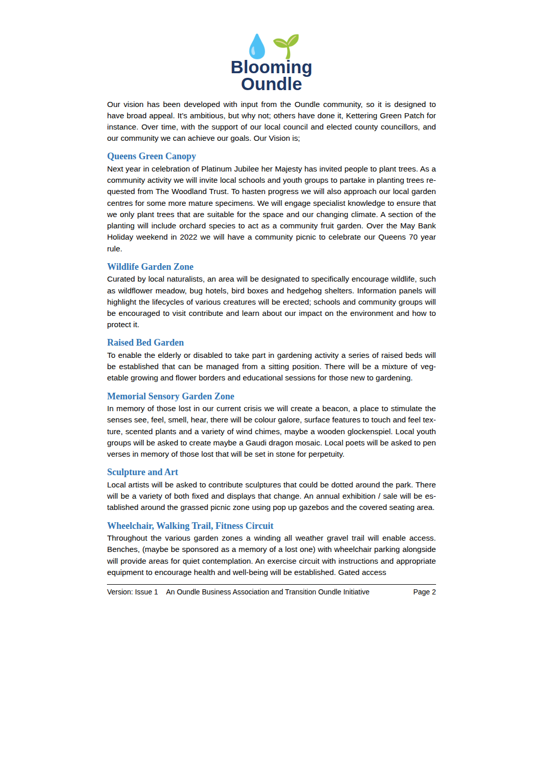💧🌱
Blooming Oundle
Our vision has been developed with input from the Oundle community, so it is designed to have broad appeal. It’s ambitious, but why not; others have done it, Kettering Green Patch for instance. Over time, with the support of our local council and elected county councillors, and our community we can achieve our goals. Our Vision is;
Queens Green Canopy
Next year in celebration of Platinum Jubilee her Majesty has invited people to plant trees. As a community activity we will invite local schools and youth groups to partake in planting trees requested from The Woodland Trust. To hasten progress we will also approach our local garden centres for some more mature specimens. We will engage specialist knowledge to ensure that we only plant trees that are suitable for the space and our changing climate. A section of the planting will include orchard species to act as a community fruit garden. Over the May Bank Holiday weekend in 2022 we will have a community picnic to celebrate our Queens 70 year rule.
Wildlife Garden Zone
Curated by local naturalists, an area will be designated to specifically encourage wildlife, such as wildflower meadow, bug hotels, bird boxes and hedgehog shelters. Information panels will highlight the lifecycles of various creatures will be erected; schools and community groups will be encouraged to visit contribute and learn about our impact on the environment and how to protect it.
Raised Bed Garden
To enable the elderly or disabled to take part in gardening activity a series of raised beds will be established that can be managed from a sitting position. There will be a mixture of vegetable growing and flower borders and educational sessions for those new to gardening.
Memorial Sensory Garden Zone
In memory of those lost in our current crisis we will create a beacon, a place to stimulate the senses see, feel, smell, hear, there will be colour galore, surface features to touch and feel texture, scented plants and a variety of wind chimes, maybe a wooden glockenspiel. Local youth groups will be asked to create maybe a Gaudi dragon mosaic. Local poets will be asked to pen verses in memory of those lost that will be set in stone for perpetuity.
Sculpture and Art
Local artists will be asked to contribute sculptures that could be dotted around the park. There will be a variety of both fixed and displays that change. An annual exhibition / sale will be established around the grassed picnic zone using pop up gazebos and the covered seating area.
Wheelchair, Walking Trail, Fitness Circuit
Throughout the various garden zones a winding all weather gravel trail will enable access. Benches, (maybe be sponsored as a memory of a lost one) with wheelchair parking alongside will provide areas for quiet contemplation. An exercise circuit with instructions and appropriate equipment to encourage health and well-being will be established. Gated access
Version: Issue 1 An Oundle Business Association and Transition Oundle Initiative Page 2